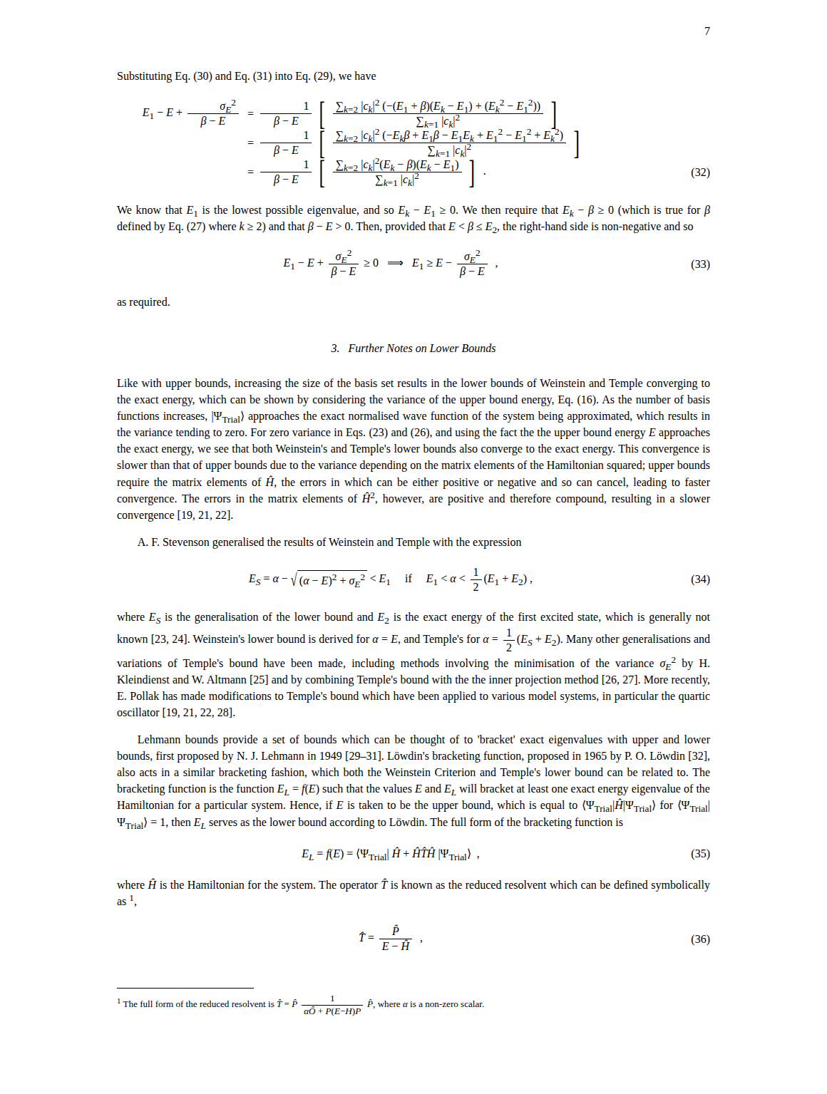7
Substituting Eq. (30) and Eq. (31) into Eq. (29), we have
E1 − E + σE2 β − E
=
1 β − E [ ∑k=2 |ck|2 (−(E1 + β)(Ek − E1) + (Ek2 − E12)) ∑k=1 |ck|2 ]
=
1 β − E [ ∑k=2 |ck|2 (−Ek β + E1β − E1Ek + E12 − E12 + Ek2) ∑k=1 |ck|2 ]
=
1 β − E [ ∑k=2 |ck|2(Ek − β)(Ek − E1) ∑k=1 |ck|2 ] .
(32)
We know that E1 is the lowest possible eigenvalue, and so Ek − E1 ≥ 0. We then require that Ek − β ≥ 0 (which is true for β defined by Eq. (27) where k ≥ 2) and that β − E > 0. Then, provided that E < β ≤ E2, the right-hand side is non-negative and so
E1 − E + σE2 β − E ≥ 0 ⟹ E1 ≥ E − σE2 β − E ,
(33)
as required.
3. Further Notes on Lower Bounds
Like with upper bounds, increasing the size of the basis set results in the lower bounds of Weinstein and Temple converging to the exact energy, which can be shown by considering the variance of the upper bound energy, Eq. (16). As the number of basis functions increases, |ΨTrial⟩ approaches the exact normalised wave function of the system being approximated, which results in the variance tending to zero. For zero variance in Eqs. (23) and (26), and using the fact the the upper bound energy E approaches the exact energy, we see that both Weinstein's and Temple's lower bounds also converge to the exact energy. This convergence is slower than that of upper bounds due to the variance depending on the matrix elements of the Hamiltonian squared; upper bounds require the matrix elements of Ĥ, the errors in which can be either positive or negative and so can cancel, leading to faster convergence. The errors in the matrix elements of Ĥ2, however, are positive and therefore compound, resulting in a slower convergence [19, 21, 22].
A. F. Stevenson generalised the results of Weinstein and Temple with the expression
ES = α − √(α − E)2 + σE2 < E1 if E1 < α < 12(E1 + E2) ,
(34)
where ES is the generalisation of the lower bound and E2 is the exact energy of the first excited state, which is generally not known [23, 24]. Weinstein's lower bound is derived for α = E, and Temple's for α = 12(ES + E2). Many other generalisations and variations of Temple's bound have been made, including methods involving the minimisation of the variance σE2 by H. Kleindienst and W. Altmann [25] and by combining Temple's bound with the the inner projection method [26, 27]. More recently, E. Pollak has made modifications to Temple's bound which have been applied to various model systems, in particular the quartic oscillator [19, 21, 22, 28].
Lehmann bounds provide a set of bounds which can be thought of to 'bracket' exact eigenvalues with upper and lower bounds, first proposed by N. J. Lehmann in 1949 [29–31]. Löwdin's bracketing function, proposed in 1965 by P. O. Löwdin [32], also acts in a similar bracketing fashion, which both the Weinstein Criterion and Temple's lower bound can be related to. The bracketing function is the function EL = f(E) such that the values E and EL will bracket at least one exact energy eigenvalue of the Hamiltonian for a particular system. Hence, if E is taken to be the upper bound, which is equal to ⟨ΨTrial|Ĥ|ΨTrial⟩ for ⟨ΨTrial|ΨTrial⟩ = 1, then EL serves as the lower bound according to Löwdin. The full form of the bracketing function is
EL = f(E) = ⟨ΨTrial| Ĥ + ĤT̂Ĥ |ΨTrial⟩ ,
(35)
where Ĥ is the Hamiltonian for the system. The operator T̂ is known as the reduced resolvent which can be defined symbolically as 1,
T̂ = P̂E − Ĥ ,
(36)
1 The full form of the reduced resolvent is T̂ = P̂ 1 αÔ + P(E−H)P P̂, where α is a non-zero scalar.